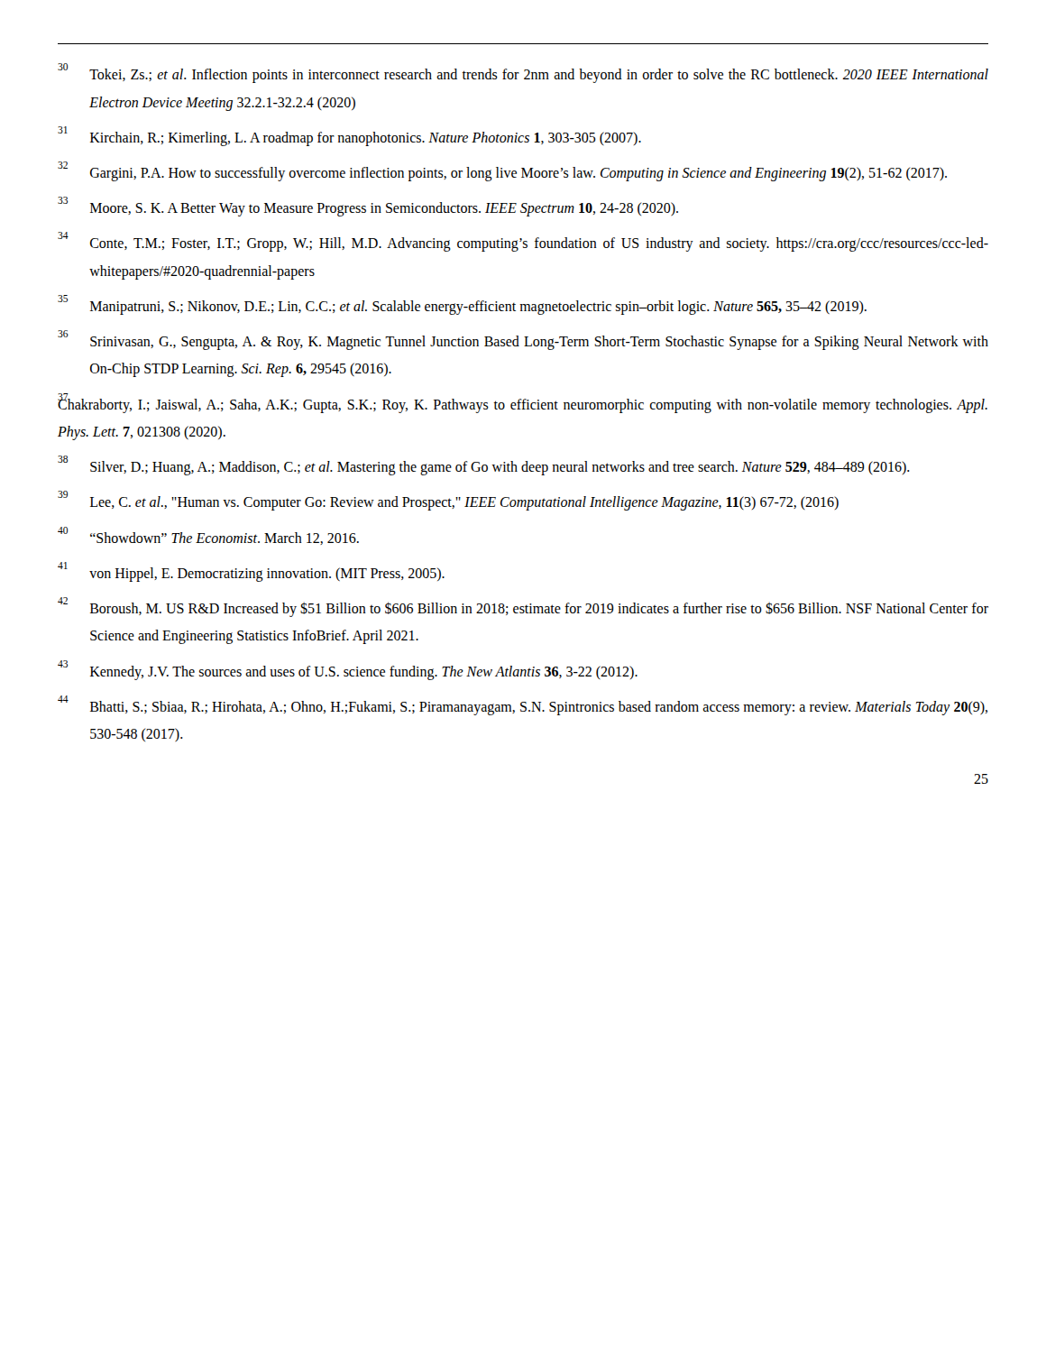Tokei, Zs.; et al. Inflection points in interconnect research and trends for 2nm and beyond in order to solve the RC bottleneck. 2020 IEEE International Electron Device Meeting 32.2.1-32.2.4 (2020)
Kirchain, R.; Kimerling, L. A roadmap for nanophotonics. Nature Photonics 1, 303-305 (2007).
Gargini, P.A. How to successfully overcome inflection points, or long live Moore’s law. Computing in Science and Engineering 19(2), 51-62 (2017).
Moore, S. K. A Better Way to Measure Progress in Semiconductors. IEEE Spectrum 10, 24-28 (2020).
Conte, T.M.; Foster, I.T.; Gropp, W.; Hill, M.D. Advancing computing’s foundation of US industry and society. https://cra.org/ccc/resources/ccc-led-whitepapers/#2020-quadrennial-papers
Manipatruni, S.; Nikonov, D.E.; Lin, C.C.; et al. Scalable energy-efficient magnetoelectric spin–orbit logic. Nature 565, 35–42 (2019).
Srinivasan, G., Sengupta, A. & Roy, K. Magnetic Tunnel Junction Based Long-Term Short-Term Stochastic Synapse for a Spiking Neural Network with On-Chip STDP Learning. Sci. Rep. 6, 29545 (2016).
Chakraborty, I.; Jaiswal, A.; Saha, A.K.; Gupta, S.K.; Roy, K. Pathways to efficient neuromorphic computing with non-volatile memory technologies. Appl. Phys. Lett. 7, 021308 (2020).
Silver, D.; Huang, A.; Maddison, C.; et al. Mastering the game of Go with deep neural networks and tree search. Nature 529, 484–489 (2016).
Lee, C. et al., "Human vs. Computer Go: Review and Prospect," IEEE Computational Intelligence Magazine, 11(3) 67-72, (2016)
“Showdown” The Economist. March 12, 2016.
von Hippel, E. Democratizing innovation. (MIT Press, 2005).
Boroush, M. US R&D Increased by $51 Billion to $606 Billion in 2018; estimate for 2019 indicates a further rise to $656 Billion. NSF National Center for Science and Engineering Statistics InfoBrief. April 2021.
Kennedy, J.V. The sources and uses of U.S. science funding. The New Atlantis 36, 3-22 (2012).
Bhatti, S.; Sbiaa, R.; Hirohata, A.; Ohno, H.;Fukami, S.; Piramanayagam, S.N. Spintronics based random access memory: a review. Materials Today 20(9), 530-548 (2017).
25